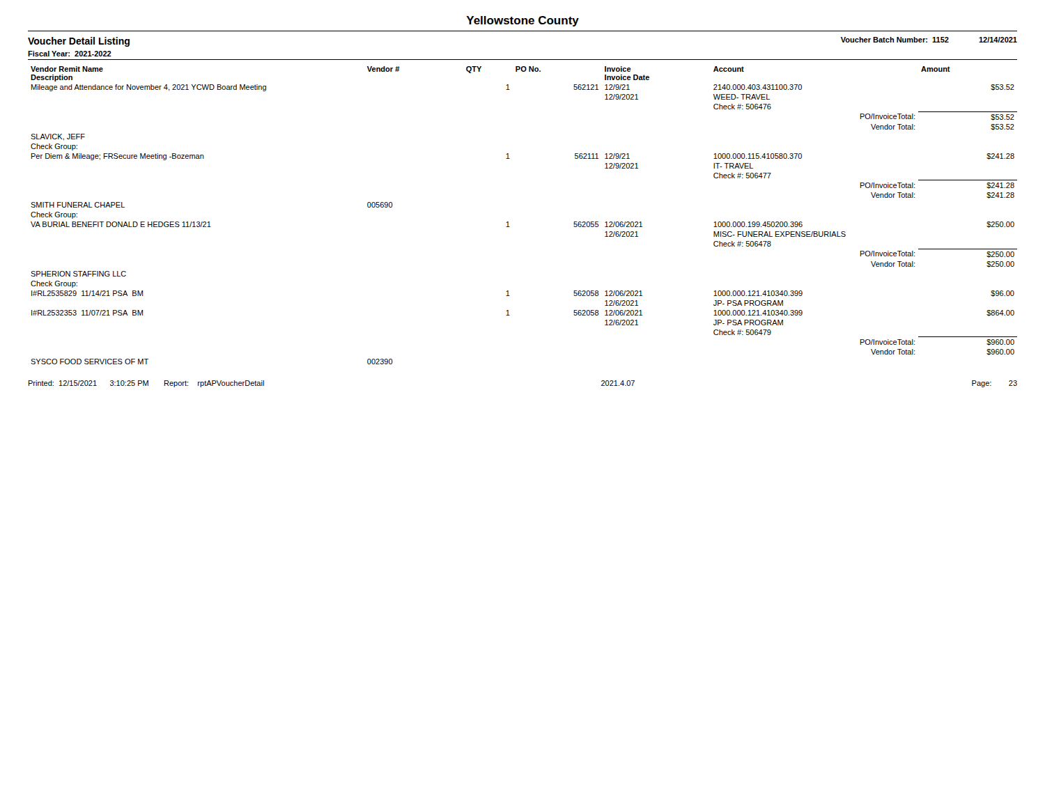Yellowstone County
Voucher Detail Listing
Voucher Batch Number: 1152 12/14/2021
Fiscal Year: 2021-2022
| Vendor Remit Name Description | Vendor # | QTY | PO No. | Invoice Invoice Date | Account | Amount |
| --- | --- | --- | --- | --- | --- | --- |
| Mileage and Attendance for November 4, 2021 YCWD Board Meeting | | 1 | 562121 | 12/9/21 | 2140.000.403.431100.370 | $53.52 |
| | | | | 12/9/2021 | WEED- TRAVEL | |
| | | | | | Check #: 506476 | |
| | PO/InvoiceTotal: | $53.52 |
| | Vendor Total: | $53.52 |
| SLAVICK, JEFF | | | | | | |
| Check Group: | | | | | | |
| Per Diem & Mileage; FRSecure Meeting -Bozeman | | 1 | 562111 | 12/9/21 | 1000.000.115.410580.370 | $241.28 |
| | | | | 12/9/2021 | IT- TRAVEL | |
| | | | | | Check #: 506477 | |
| | PO/InvoiceTotal: | $241.28 |
| | Vendor Total: | $241.28 |
| SMITH FUNERAL CHAPEL | 005690 | | | | | |
| Check Group: | | | | | | |
| VA BURIAL BENEFIT DONALD E HEDGES 11/13/21 | | 1 | 562055 | 12/06/2021 | 1000.000.199.450200.396 | $250.00 |
| | | | | 12/6/2021 | MISC- FUNERAL EXPENSE/BURIALS | |
| | | | | | Check #: 506478 | |
| | PO/InvoiceTotal: | $250.00 |
| | Vendor Total: | $250.00 |
| SPHERION STAFFING LLC | | | | | | |
| Check Group: | | | | | | |
| I#RL2535829 11/14/21 PSA BM | | 1 | 562058 | 12/06/2021 | 1000.000.121.410340.399 | $96.00 |
| | | | | 12/6/2021 | JP- PSA PROGRAM | |
| I#RL2532353 11/07/21 PSA BM | | 1 | 562058 | 12/06/2021 | 1000.000.121.410340.399 | $864.00 |
| | | | | 12/6/2021 | JP- PSA PROGRAM | |
| | | | | | Check #: 506479 | |
| | PO/InvoiceTotal: | $960.00 |
| | Vendor Total: | $960.00 |
| SYSCO FOOD SERVICES OF MT | 002390 | | | | | |
Printed: 12/15/2021 3:10:25 PM Report: rptAPVoucherDetail
2021.4.07
Page: 23